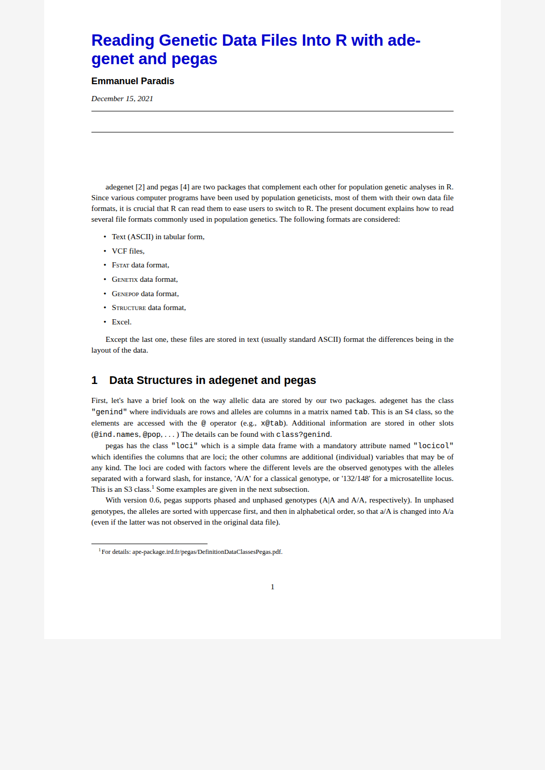Reading Genetic Data Files Into R with adegenet and pegas
Emmanuel Paradis
December 15, 2021
adegenet [2] and pegas [4] are two packages that complement each other for population genetic analyses in R. Since various computer programs have been used by population geneticists, most of them with their own data file formats, it is crucial that R can read them to ease users to switch to R. The present document explains how to read several file formats commonly used in population genetics. The following formats are considered:
Text (ASCII) in tabular form,
VCF files,
Fstat data format,
Genetix data format,
Genepop data format,
Structure data format,
Excel.
Except the last one, these files are stored in text (usually standard ASCII) format the differences being in the layout of the data.
1 Data Structures in adegenet and pegas
First, let's have a brief look on the way allelic data are stored by our two packages. adegenet has the class "genind" where individuals are rows and alleles are columns in a matrix named tab. This is an S4 class, so the elements are accessed with the @ operator (e.g., x@tab). Additional information are stored in other slots (@ind.names, @pop, . . . ) The details can be found with class?genind.
pegas has the class "loci" which is a simple data frame with a mandatory attribute named "locicol" which identifies the columns that are loci; the other columns are additional (individual) variables that may be of any kind. The loci are coded with factors where the different levels are the observed genotypes with the alleles separated with a forward slash, for instance, 'A/A' for a classical genotype, or '132/148' for a microsatellite locus. This is an S3 class.1 Some examples are given in the next subsection.
With version 0.6, pegas supports phased and unphased genotypes (A|A and A/A, respectively). In unphased genotypes, the alleles are sorted with uppercase first, and then in alphabetical order, so that a/A is changed into A/a (even if the latter was not observed in the original data file).
1For details: ape-package.ird.fr/pegas/DefinitionDataClassesPegas.pdf.
1